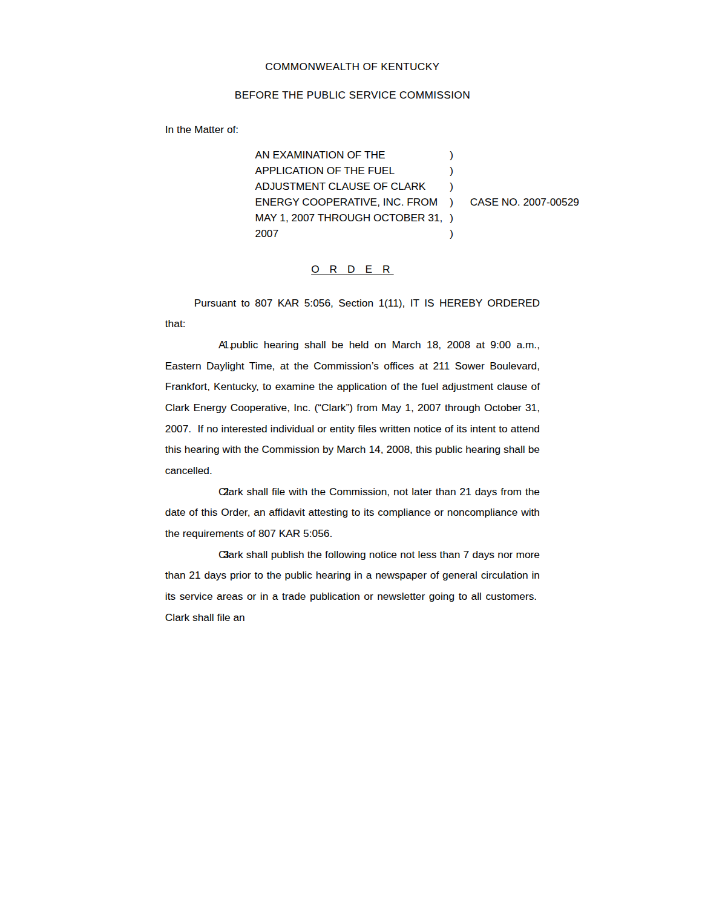COMMONWEALTH OF KENTUCKY
BEFORE THE PUBLIC SERVICE COMMISSION
In the Matter of:
| AN EXAMINATION OF THE | ) | |
| APPLICATION OF THE FUEL | ) | |
| ADJUSTMENT CLAUSE OF CLARK | ) | |
| ENERGY COOPERATIVE, INC. FROM | ) | CASE NO. 2007-00529 |
| MAY 1, 2007 THROUGH OCTOBER 31, | ) | |
| 2007 | ) | |
O R D E R
Pursuant to 807 KAR 5:056, Section 1(11), IT IS HEREBY ORDERED that:
1. A public hearing shall be held on March 18, 2008 at 9:00 a.m., Eastern Daylight Time, at the Commission’s offices at 211 Sower Boulevard, Frankfort, Kentucky, to examine the application of the fuel adjustment clause of Clark Energy Cooperative, Inc. (“Clark”) from May 1, 2007 through October 31, 2007. If no interested individual or entity files written notice of its intent to attend this hearing with the Commission by March 14, 2008, this public hearing shall be cancelled.
2. Clark shall file with the Commission, not later than 21 days from the date of this Order, an affidavit attesting to its compliance or noncompliance with the requirements of 807 KAR 5:056.
3. Clark shall publish the following notice not less than 7 days nor more than 21 days prior to the public hearing in a newspaper of general circulation in its service areas or in a trade publication or newsletter going to all customers. Clark shall file an